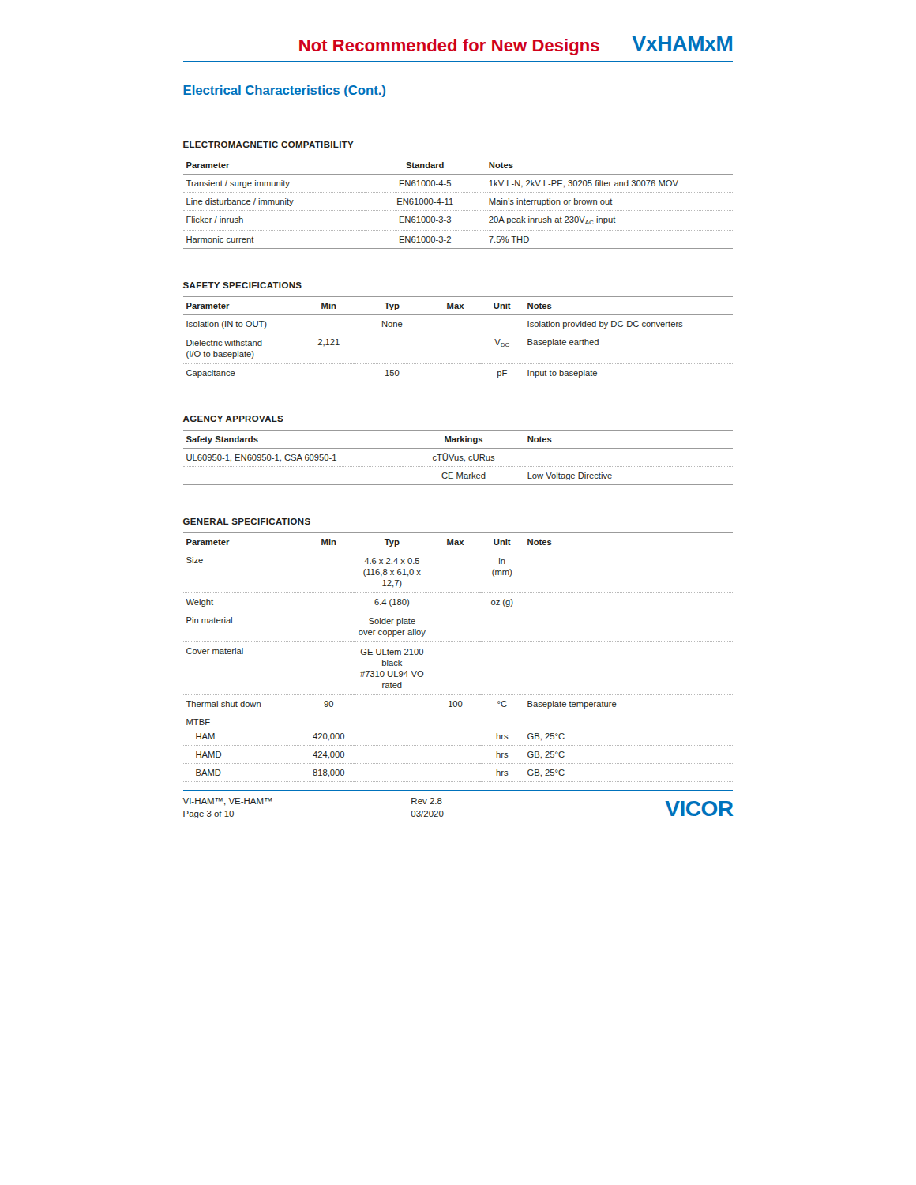Not Recommended for New Designs
VxHAMxM
Electrical Characteristics (Cont.)
ELECTROMAGNETIC COMPATIBILITY
| Parameter | Standard | Notes |
| --- | --- | --- |
| Transient / surge immunity | EN61000-4-5 | 1kV L-N, 2kV L-PE, 30205 filter and 30076 MOV |
| Line disturbance / immunity | EN61000-4-11 | Main’s interruption or brown out |
| Flicker / inrush | EN61000-3-3 | 20A peak inrush at 230V AC input |
| Harmonic current | EN61000-3-2 | 7.5% THD |
SAFETY SPECIFICATIONS
| Parameter | Min | Typ | Max | Unit | Notes |
| --- | --- | --- | --- | --- | --- |
| Isolation (IN to OUT) | | None | | | Isolation provided by DC-DC converters |
| Dielectric withstand (I/O to baseplate) | 2,121 | | | V DC | Baseplate earthed |
| Capacitance | | 150 | | pF | Input to baseplate |
AGENCY APPROVALS
| Safety Standards | Markings | Notes |
| --- | --- | --- |
| UL60950-1, EN60950-1, CSA 60950-1 | cTÜVus, cURus | |
| | CE Marked | Low Voltage Directive |
GENERAL SPECIFICATIONS
| Parameter | Min | Typ | Max | Unit | Notes |
| --- | --- | --- | --- | --- | --- |
| Size | | 4.6 x 2.4 x 0.5 (116,8 x 61,0 x 12,7) | | in (mm) | |
| Weight | | 6.4 (180) | | oz (g) | |
| Pin material | | Solder plate over copper alloy | | | |
| Cover material | | GE ULtem 2100 black #7310 UL94-VO rated | | | |
| Thermal shut down | 90 | | 100 | °C | Baseplate temperature |
| MTBF | | | | | |
| HAM | 420,000 | | | hrs | GB, 25°C |
| HAMD | 424,000 | | | hrs | GB, 25°C |
| BAMD | 818,000 | | | hrs | GB, 25°C |
VI-HAM™, VE-HAM™
Page 3 of 10
Rev 2.8
03/2020
VICOR